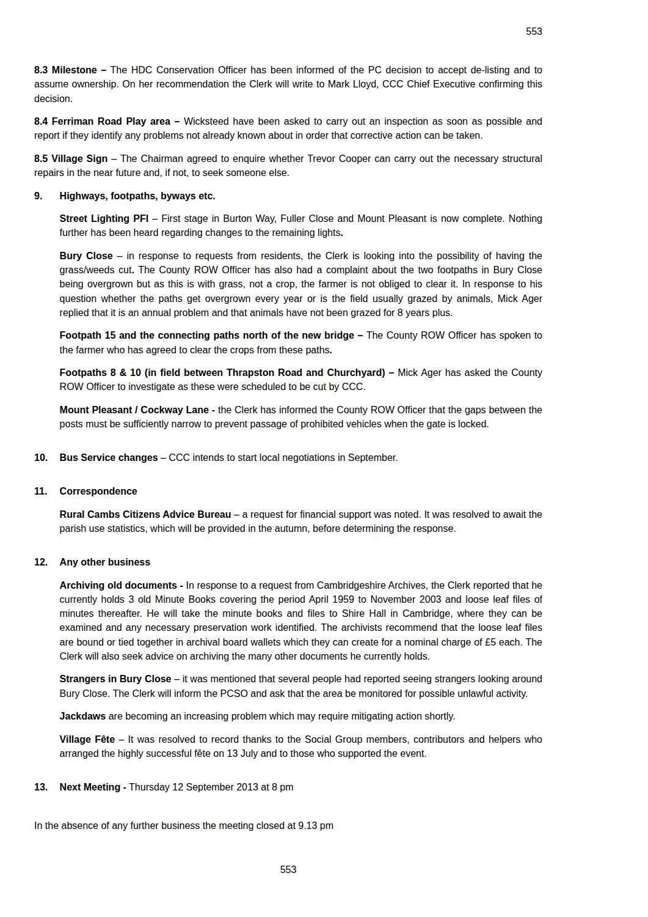553
8.3 Milestone – The HDC Conservation Officer has been informed of the PC decision to accept de-listing and to assume ownership. On her recommendation the Clerk will write to Mark Lloyd, CCC Chief Executive confirming this decision.
8.4 Ferriman Road Play area – Wicksteed have been asked to carry out an inspection as soon as possible and report if they identify any problems not already known about in order that corrective action can be taken.
8.5 Village Sign – The Chairman agreed to enquire whether Trevor Cooper can carry out the necessary structural repairs in the near future and, if not, to seek someone else.
9.
Highways, footpaths, byways etc.
Street Lighting PFI – First stage in Burton Way, Fuller Close and Mount Pleasant is now complete. Nothing further has been heard regarding changes to the remaining lights.
Bury Close – in response to requests from residents, the Clerk is looking into the possibility of having the grass/weeds cut. The County ROW Officer has also had a complaint about the two footpaths in Bury Close being overgrown but as this is with grass, not a crop, the farmer is not obliged to clear it. In response to his question whether the paths get overgrown every year or is the field usually grazed by animals, Mick Ager replied that it is an annual problem and that animals have not been grazed for 8 years plus.
Footpath 15 and the connecting paths north of the new bridge – The County ROW Officer has spoken to the farmer who has agreed to clear the crops from these paths.
Footpaths 8 & 10 (in field between Thrapston Road and Churchyard) – Mick Ager has asked the County ROW Officer to investigate as these were scheduled to be cut by CCC.
Mount Pleasant / Cockway Lane - the Clerk has informed the County ROW Officer that the gaps between the posts must be sufficiently narrow to prevent passage of prohibited vehicles when the gate is locked.
10.
Bus Service changes – CCC intends to start local negotiations in September.
11.
Correspondence
Rural Cambs Citizens Advice Bureau – a request for financial support was noted. It was resolved to await the parish use statistics, which will be provided in the autumn, before determining the response.
12.
Any other business
Archiving old documents - In response to a request from Cambridgeshire Archives, the Clerk reported that he currently holds 3 old Minute Books covering the period April 1959 to November 2003 and loose leaf files of minutes thereafter. He will take the minute books and files to Shire Hall in Cambridge, where they can be examined and any necessary preservation work identified. The archivists recommend that the loose leaf files are bound or tied together in archival board wallets which they can create for a nominal charge of £5 each. The Clerk will also seek advice on archiving the many other documents he currently holds.
Strangers in Bury Close – it was mentioned that several people had reported seeing strangers looking around Bury Close. The Clerk will inform the PCSO and ask that the area be monitored for possible unlawful activity.
Jackdaws are becoming an increasing problem which may require mitigating action shortly.
Village Fête – It was resolved to record thanks to the Social Group members, contributors and helpers who arranged the highly successful fête on 13 July and to those who supported the event.
13.
Next Meeting - Thursday 12 September 2013 at 8 pm
In the absence of any further business the meeting closed at 9.13 pm
553